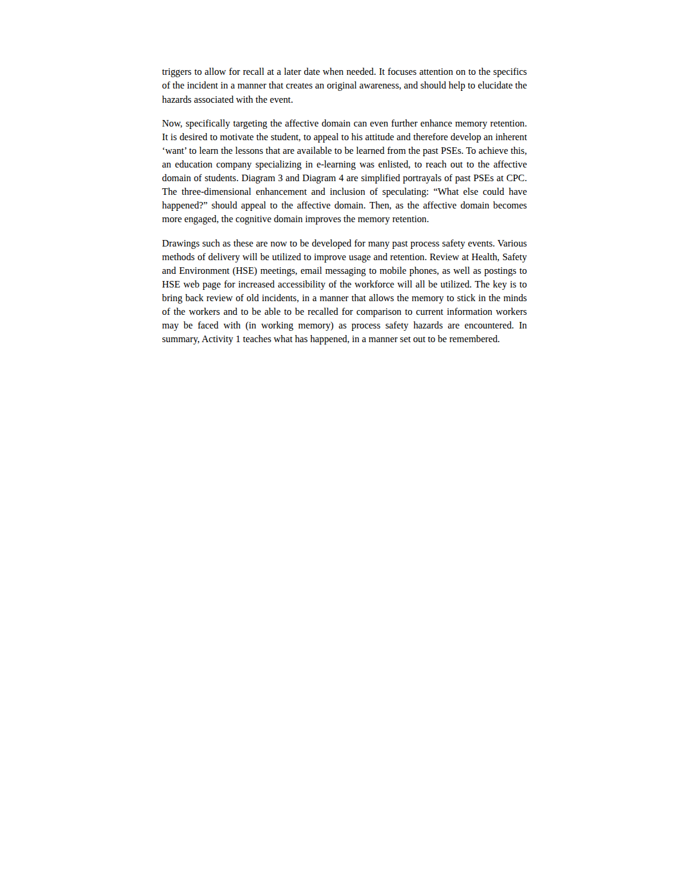triggers to allow for recall at a later date when needed. It focuses attention on to the specifics of the incident in a manner that creates an original awareness, and should help to elucidate the hazards associated with the event.
Now, specifically targeting the affective domain can even further enhance memory retention. It is desired to motivate the student, to appeal to his attitude and therefore develop an inherent ‘want’ to learn the lessons that are available to be learned from the past PSEs. To achieve this, an education company specializing in e-learning was enlisted, to reach out to the affective domain of students. Diagram 3 and Diagram 4 are simplified portrayals of past PSEs at CPC. The three-dimensional enhancement and inclusion of speculating: “What else could have happened?” should appeal to the affective domain. Then, as the affective domain becomes more engaged, the cognitive domain improves the memory retention.
Drawings such as these are now to be developed for many past process safety events. Various methods of delivery will be utilized to improve usage and retention. Review at Health, Safety and Environment (HSE) meetings, email messaging to mobile phones, as well as postings to HSE web page for increased accessibility of the workforce will all be utilized. The key is to bring back review of old incidents, in a manner that allows the memory to stick in the minds of the workers and to be able to be recalled for comparison to current information workers may be faced with (in working memory) as process safety hazards are encountered. In summary, Activity 1 teaches what has happened, in a manner set out to be remembered.